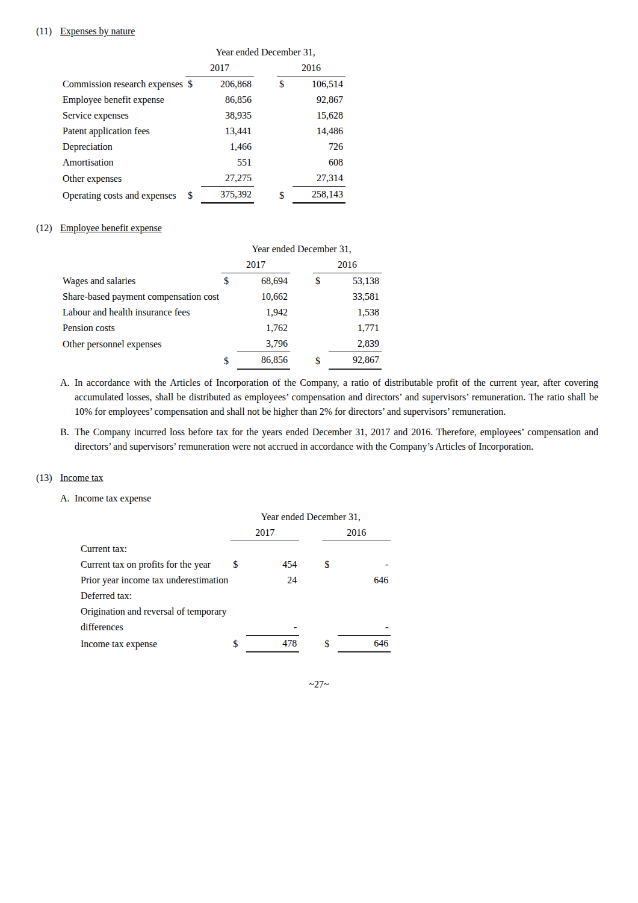(11) Expenses by nature
| | Year ended December 31, |
| | 2017 | | 2016 |
| Commission research expenses | $ | 206,868 | | $ | 106,514 |
| Employee benefit expense | | 86,856 | | | 92,867 |
| Service expenses | | 38,935 | | | 15,628 |
| Patent application fees | | 13,441 | | | 14,486 |
| Depreciation | | 1,466 | | | 726 |
| Amortisation | | 551 | | | 608 |
| Other expenses | | 27,275 | | | 27,314 |
| Operating costs and expenses | $ | 375,392 | | $ | 258,143 |
(12) Employee benefit expense
| | Year ended December 31, |
| | 2017 | | 2016 |
| Wages and salaries | $ | 68,694 | | $ | 53,138 |
| Share-based payment compensation cost | | 10,662 | | | 33,581 |
| Labour and health insurance fees | | 1,942 | | | 1,538 |
| Pension costs | | 1,762 | | | 1,771 |
| Other personnel expenses | | 3,796 | | | 2,839 |
| | $ | 86,856 | | $ | 92,867 |
A. In accordance with the Articles of Incorporation of the Company, a ratio of distributable profit of the current year, after covering accumulated losses, shall be distributed as employees’ compensation and directors’ and supervisors’ remuneration. The ratio shall be 10% for employees’ compensation and shall not be higher than 2% for directors’ and supervisors’ remuneration.
B. The Company incurred loss before tax for the years ended December 31, 2017 and 2016. Therefore, employees’ compensation and directors’ and supervisors’ remuneration were not accrued in accordance with the Company’s Articles of Incorporation.
(13) Income tax
A. Income tax expense
| | Year ended December 31, |
| | 2017 | | 2016 |
| Current tax: | | | | | |
| Current tax on profits for the year | $ | 454 | | $ | - |
| Prior year income tax underestimation | | 24 | | | 646 |
| Deferred tax: | | | | | |
| Origination and reversal of temporary | | | | | |
| differences | | - | | | - |
| Income tax expense | $ | 478 | | $ | 646 |
~27~